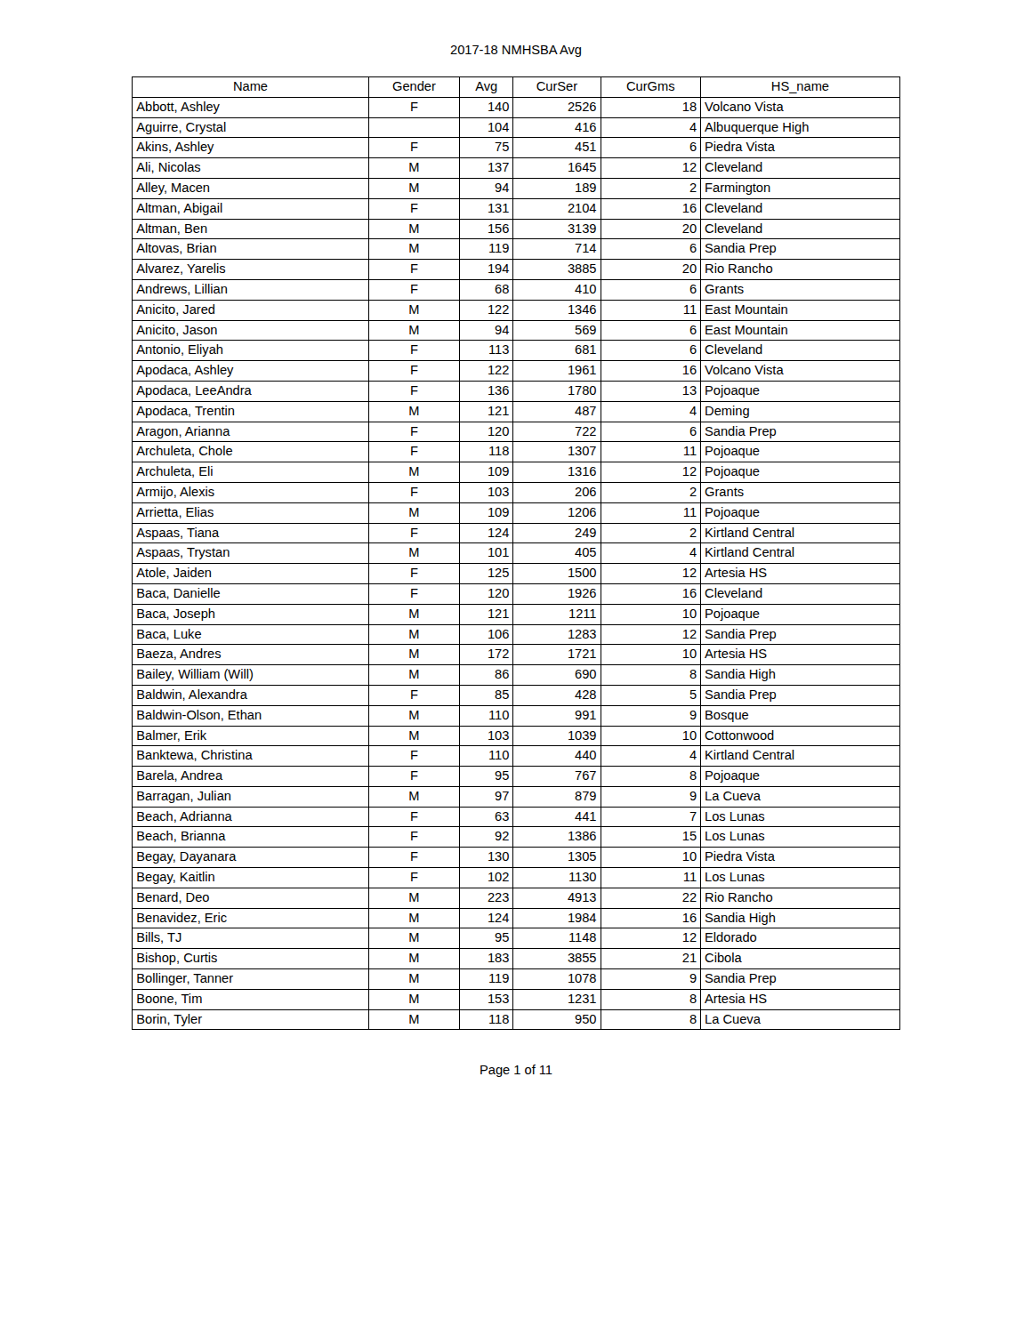2017-18 NMHSBA Avg
| Name | Gender | Avg | CurSer | CurGms | HS_name |
| --- | --- | --- | --- | --- | --- |
| Abbott, Ashley | F | 140 | 2526 | 18 | Volcano Vista |
| Aguirre, Crystal | | 104 | 416 | 4 | Albuquerque High |
| Akins, Ashley | F | 75 | 451 | 6 | Piedra Vista |
| Ali, Nicolas | M | 137 | 1645 | 12 | Cleveland |
| Alley, Macen | M | 94 | 189 | 2 | Farmington |
| Altman, Abigail | F | 131 | 2104 | 16 | Cleveland |
| Altman, Ben | M | 156 | 3139 | 20 | Cleveland |
| Altovas, Brian | M | 119 | 714 | 6 | Sandia Prep |
| Alvarez, Yarelis | F | 194 | 3885 | 20 | Rio Rancho |
| Andrews, Lillian | F | 68 | 410 | 6 | Grants |
| Anicito, Jared | M | 122 | 1346 | 11 | East Mountain |
| Anicito, Jason | M | 94 | 569 | 6 | East Mountain |
| Antonio, Eliyah | F | 113 | 681 | 6 | Cleveland |
| Apodaca, Ashley | F | 122 | 1961 | 16 | Volcano Vista |
| Apodaca, LeeAndra | F | 136 | 1780 | 13 | Pojoaque |
| Apodaca, Trentin | M | 121 | 487 | 4 | Deming |
| Aragon, Arianna | F | 120 | 722 | 6 | Sandia Prep |
| Archuleta, Chole | F | 118 | 1307 | 11 | Pojoaque |
| Archuleta, Eli | M | 109 | 1316 | 12 | Pojoaque |
| Armijo, Alexis | F | 103 | 206 | 2 | Grants |
| Arrietta, Elias | M | 109 | 1206 | 11 | Pojoaque |
| Aspaas, Tiana | F | 124 | 249 | 2 | Kirtland Central |
| Aspaas, Trystan | M | 101 | 405 | 4 | Kirtland Central |
| Atole, Jaiden | F | 125 | 1500 | 12 | Artesia HS |
| Baca, Danielle | F | 120 | 1926 | 16 | Cleveland |
| Baca, Joseph | M | 121 | 1211 | 10 | Pojoaque |
| Baca, Luke | M | 106 | 1283 | 12 | Sandia Prep |
| Baeza, Andres | M | 172 | 1721 | 10 | Artesia HS |
| Bailey, William (Will) | M | 86 | 690 | 8 | Sandia High |
| Baldwin, Alexandra | F | 85 | 428 | 5 | Sandia Prep |
| Baldwin-Olson, Ethan | M | 110 | 991 | 9 | Bosque |
| Balmer, Erik | M | 103 | 1039 | 10 | Cottonwood |
| Banktewa, Christina | F | 110 | 440 | 4 | Kirtland Central |
| Barela, Andrea | F | 95 | 767 | 8 | Pojoaque |
| Barragan, Julian | M | 97 | 879 | 9 | La Cueva |
| Beach, Adrianna | F | 63 | 441 | 7 | Los Lunas |
| Beach, Brianna | F | 92 | 1386 | 15 | Los Lunas |
| Begay, Dayanara | F | 130 | 1305 | 10 | Piedra Vista |
| Begay, Kaitlin | F | 102 | 1130 | 11 | Los Lunas |
| Benard, Deo | M | 223 | 4913 | 22 | Rio Rancho |
| Benavidez, Eric | M | 124 | 1984 | 16 | Sandia High |
| Bills, TJ | M | 95 | 1148 | 12 | Eldorado |
| Bishop, Curtis | M | 183 | 3855 | 21 | Cibola |
| Bollinger, Tanner | M | 119 | 1078 | 9 | Sandia Prep |
| Boone, Tim | M | 153 | 1231 | 8 | Artesia HS |
| Borin, Tyler | M | 118 | 950 | 8 | La Cueva |
Page 1 of 11